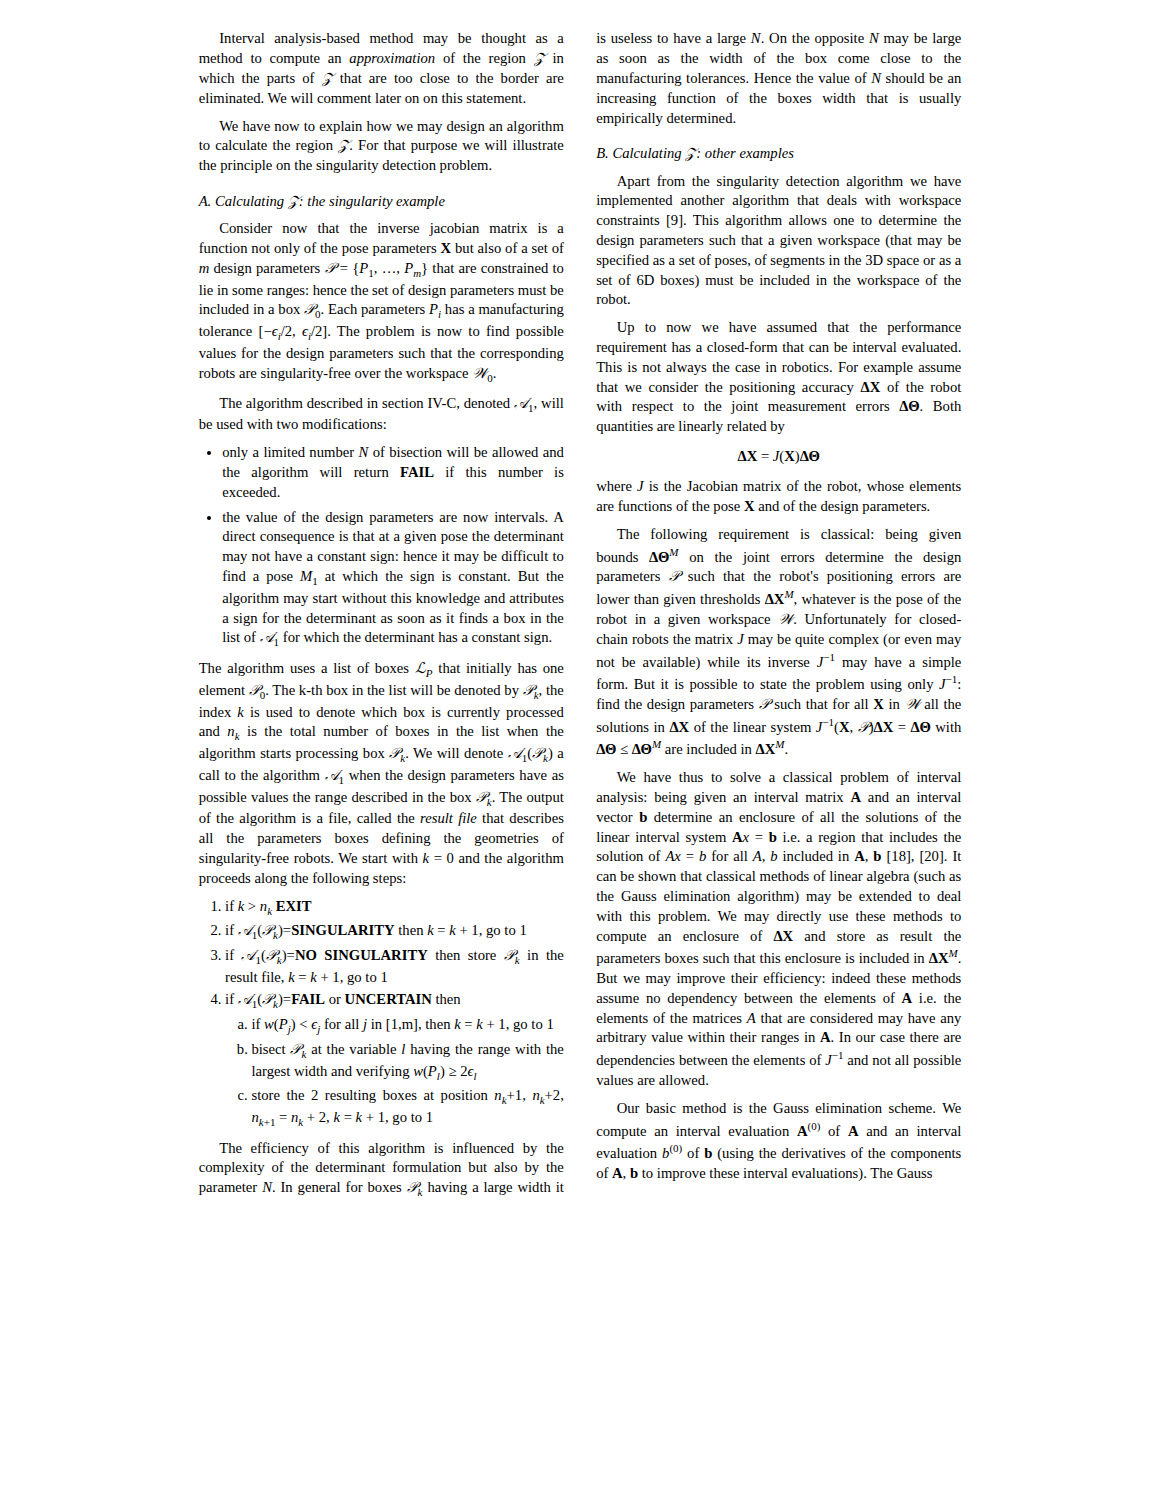Interval analysis-based method may be thought as a method to compute an approximation of the region 𝒵 in which the parts of 𝒵 that are too close to the border are eliminated. We will comment later on on this statement.
We have now to explain how we may design an algorithm to calculate the region 𝒵. For that purpose we will illustrate the principle on the singularity detection problem.
A. Calculating 𝒵: the singularity example
Consider now that the inverse jacobian matrix is a function not only of the pose parameters X but also of a set of m design parameters 𝒫 = {P1, …, Pm} that are constrained to lie in some ranges: hence the set of design parameters must be included in a box 𝒫0. Each parameters Pi has a manufacturing tolerance [−ϵi/2, ϵi/2]. The problem is now to find possible values for the design parameters such that the corresponding robots are singularity-free over the workspace 𝒲0.
The algorithm described in section IV-C, denoted 𝒜1, will be used with two modifications:
only a limited number N of bisection will be allowed and the algorithm will return FAIL if this number is exceeded.
the value of the design parameters are now intervals. A direct consequence is that at a given pose the determinant may not have a constant sign: hence it may be difficult to find a pose M1 at which the sign is constant. But the algorithm may start without this knowledge and attributes a sign for the determinant as soon as it finds a box in the list of 𝒜1 for which the determinant has a constant sign.
The algorithm uses a list of boxes ℒP that initially has one element 𝒫0. The k-th box in the list will be denoted by 𝒫k, the index k is used to denote which box is currently processed and nk is the total number of boxes in the list when the algorithm starts processing box 𝒫k. We will denote 𝒜1(𝒫k) a call to the algorithm 𝒜1 when the design parameters have as possible values the range described in the box 𝒫k. The output of the algorithm is a file, called the result file that describes all the parameters boxes defining the geometries of singularity-free robots. We start with k = 0 and the algorithm proceeds along the following steps:
if k > nk EXIT
if 𝒜1(𝒫k)=SINGULARITY then k = k + 1, go to 1
if 𝒜1(𝒫k)=NO SINGULARITY then store 𝒫k in the result file, k = k + 1, go to 1
if 𝒜1(𝒫k)=FAIL or UNCERTAIN then
if w(Pj) < ϵj for all j in [1,m], then k = k + 1, go to 1
bisect 𝒫k at the variable l having the range with the largest width and verifying w(Pl) ≥ 2ϵl
store the 2 resulting boxes at position nk+1, nk+2, nk+1 = nk + 2, k = k + 1, go to 1
The efficiency of this algorithm is influenced by the complexity of the determinant formulation but also by the parameter N. In general for boxes 𝒫k having a large width it is useless to have a large N. On the opposite N may be large as soon as the width of the box come close to the manufacturing tolerances. Hence the value of N should be an increasing function of the boxes width that is usually empirically determined.
B. Calculating 𝒵: other examples
Apart from the singularity detection algorithm we have implemented another algorithm that deals with workspace constraints [9]. This algorithm allows one to determine the design parameters such that a given workspace (that may be specified as a set of poses, of segments in the 3D space or as a set of 6D boxes) must be included in the workspace of the robot.
Up to now we have assumed that the performance requirement has a closed-form that can be interval evaluated. This is not always the case in robotics. For example assume that we consider the positioning accuracy ΔX of the robot with respect to the joint measurement errors ΔΘ. Both quantities are linearly related by
ΔX = J(X)ΔΘ
where J is the Jacobian matrix of the robot, whose elements are functions of the pose X and of the design parameters.
The following requirement is classical: being given bounds ΔΘM on the joint errors determine the design parameters 𝒫 such that the robot's positioning errors are lower than given thresholds ΔXM, whatever is the pose of the robot in a given workspace 𝒲. Unfortunately for closed-chain robots the matrix J may be quite complex (or even may not be available) while its inverse J−1 may have a simple form. But it is possible to state the problem using only J−1: find the design parameters 𝒫 such that for all X in 𝒲 all the solutions in ΔX of the linear system J−1(X, 𝒫)ΔX = ΔΘ with ΔΘ ≤ ΔΘM are included in ΔXM.
We have thus to solve a classical problem of interval analysis: being given an interval matrix A and an interval vector b determine an enclosure of all the solutions of the linear interval system Ax = b i.e. a region that includes the solution of Ax = b for all A, b included in A, b [18], [20]. It can be shown that classical methods of linear algebra (such as the Gauss elimination algorithm) may be extended to deal with this problem. We may directly use these methods to compute an enclosure of ΔX and store as result the parameters boxes such that this enclosure is included in ΔXM. But we may improve their efficiency: indeed these methods assume no dependency between the elements of A i.e. the elements of the matrices A that are considered may have any arbitrary value within their ranges in A. In our case there are dependencies between the elements of J−1 and not all possible values are allowed.
Our basic method is the Gauss elimination scheme. We compute an interval evaluation A(0) of A and an interval evaluation b(0) of b (using the derivatives of the components of A, b to improve these interval evaluations). The Gauss